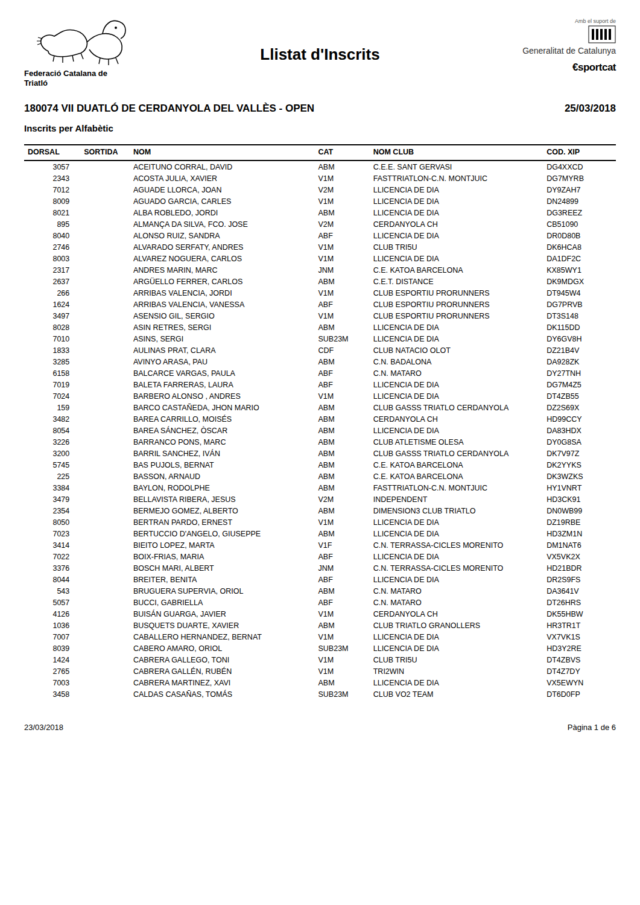Federació Catalana de
Triatló
Llistat d'Inscrits
Amb el suport de
Generalitat de Catalunya
€sportcat
180074 VII DUATLÓ DE CERDANYOLA DEL VALLÈS - OPEN
25/03/2018
Inscrits per Alfabètic
| DORSAL | SORTIDA | NOM | CAT | NOM CLUB | COD. XIP |
| --- | --- | --- | --- | --- | --- |
| 3057 | | ACEITUNO CORRAL, DAVID | ABM | C.E.E. SANT GERVASI | DG4XXCD |
| 2343 | | ACOSTA JULIA, XAVIER | V1M | FASTTRIATLON-C.N. MONTJUIC | DG7MYRB |
| 7012 | | AGUADE LLORCA, JOAN | V2M | LLICENCIA DE DIA | DY9ZAH7 |
| 8009 | | AGUADO GARCIA, CARLES | V1M | LLICENCIA DE DIA | DN24899 |
| 8021 | | ALBA ROBLEDO, JORDI | ABM | LLICENCIA DE DIA | DG3REEZ |
| 895 | | ALMANÇA DA SILVA, FCO. JOSE | V2M | CERDANYOLA CH | CB51090 |
| 8040 | | ALONSO RUIZ, SANDRA | ABF | LLICENCIA DE DIA | DR0D80B |
| 2746 | | ALVARADO SERFATY, ANDRES | V1M | CLUB TRI5U | DK6HCA8 |
| 8003 | | ALVAREZ NOGUERA, CARLOS | V1M | LLICENCIA DE DIA | DA1DF2C |
| 2317 | | ANDRES MARIN, MARC | JNM | C.E. KATOA BARCELONA | KX85WY1 |
| 2637 | | ARGÜELLO FERRER, CARLOS | ABM | C.E.T. DISTANCE | DK9MDGX |
| 266 | | ARRIBAS VALENCIA, JORDI | V1M | CLUB ESPORTIU PRORUNNERS | DT945W4 |
| 1624 | | ARRIBAS VALENCIA, VANESSA | ABF | CLUB ESPORTIU PRORUNNERS | DG7PRVB |
| 3497 | | ASENSIO GIL, SERGIO | V1M | CLUB ESPORTIU PRORUNNERS | DT3S148 |
| 8028 | | ASIN RETRES, SERGI | ABM | LLICENCIA DE DIA | DK115DD |
| 7010 | | ASINS, SERGI | SUB23M | LLICENCIA DE DIA | DY6GV8H |
| 1833 | | AULINAS PRAT, CLARA | CDF | CLUB NATACIO OLOT | DZ21B4V |
| 3285 | | AVINYO ARASA, PAU | ABM | C.N. BADALONA | DA928ZK |
| 6158 | | BALCARCE VARGAS, PAULA | ABF | C.N. MATARO | DY27TNH |
| 7019 | | BALETA FARRERAS, LAURA | ABF | LLICENCIA DE DIA | DG7M4Z5 |
| 7024 | | BARBERO ALONSO , ANDRES | V1M | LLICENCIA DE DIA | DT4ZB55 |
| 159 | | BARCO CASTAÑEDA, JHON MARIO | ABM | CLUB GASSS TRIATLO CERDANYOLA | DZ2S69X |
| 3482 | | BAREA CARRILLO, MOISÉS | ABM | CERDANYOLA CH | HD99CCY |
| 8054 | | BAREA SÁNCHEZ, ÒSCAR | ABM | LLICENCIA DE DIA | DA83HDX |
| 3226 | | BARRANCO PONS, MARC | ABM | CLUB ATLETISME OLESA | DY0G8SA |
| 3200 | | BARRIL SANCHEZ, IVÁN | ABM | CLUB GASSS TRIATLO CERDANYOLA | DK7V97Z |
| 5745 | | BAS PUJOLS, BERNAT | ABM | C.E. KATOA BARCELONA | DK2YYKS |
| 225 | | BASSON, ARNAUD | ABM | C.E. KATOA BARCELONA | DK3WZKS |
| 3384 | | BAYLON, RODOLPHE | ABM | FASTTRIATLON-C.N. MONTJUIC | HY1VNRT |
| 3479 | | BELLAVISTA RIBERA, JESUS | V2M | INDEPENDENT | HD3CK91 |
| 2354 | | BERMEJO GOMEZ, ALBERTO | ABM | DIMENSION3 CLUB TRIATLO | DN0WB99 |
| 8050 | | BERTRAN PARDO, ERNEST | V1M | LLICENCIA DE DIA | DZ19RBE |
| 7023 | | BERTUCCIO D'ANGELO, GIUSEPPE | ABM | LLICENCIA DE DIA | HD3ZM1N |
| 3414 | | BIEITO LOPEZ, MARTA | V1F | C.N. TERRASSA-CICLES MORENITO | DM1NAT6 |
| 7022 | | BOIX-FRIAS, MARIA | ABF | LLICENCIA DE DIA | VX5VK2X |
| 3376 | | BOSCH MARI, ALBERT | JNM | C.N. TERRASSA-CICLES MORENITO | HD21BDR |
| 8044 | | BREITER, BENITA | ABF | LLICENCIA DE DIA | DR2S9FS |
| 543 | | BRUGUERA SUPERVIA, ORIOL | ABM | C.N. MATARO | DA3641V |
| 5057 | | BUCCI, GABRIELLA | ABF | C.N. MATARO | DT26HRS |
| 4126 | | BUISÁN GUARGA, JAVIER | V1M | CERDANYOLA CH | DK55HBW |
| 1036 | | BUSQUETS DUARTE, XAVIER | ABM | CLUB TRIATLO GRANOLLERS | HR3TR1T |
| 7007 | | CABALLERO HERNANDEZ, BERNAT | V1M | LLICENCIA DE DIA | VX7VK1S |
| 8039 | | CABERO AMARO, ORIOL | SUB23M | LLICENCIA DE DIA | HD3Y2RE |
| 1424 | | CABRERA GALLEGO, TONI | V1M | CLUB TRI5U | DT4ZBVS |
| 2765 | | CABRERA GALLÉN, RUBÉN | V1M | TRI2WIN | DT4Z7DY |
| 7003 | | CABRERA MARTINEZ, XAVI | ABM | LLICENCIA DE DIA | VX5EWYN |
| 3458 | | CALDAS CASAÑAS, TOMÁS | SUB23M | CLUB VO2 TEAM | DT6D0FP |
23/03/2018
Pàgina 1 de 6